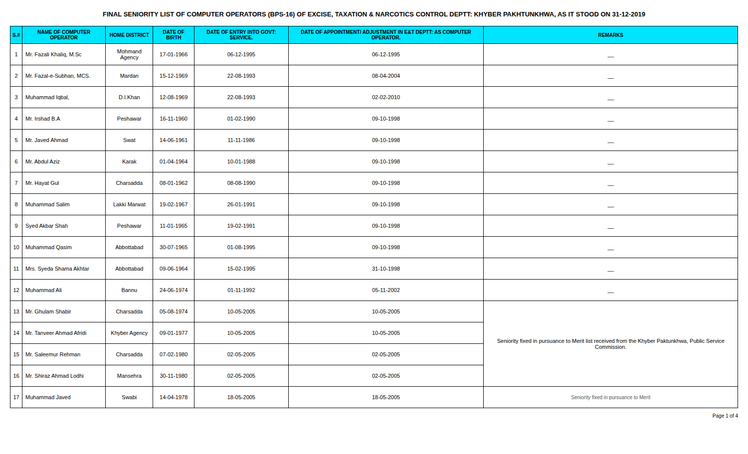FINAL SENIORITY LIST OF COMPUTER OPERATORS (BPS-16) OF EXCISE, TAXATION & NARCOTICS CONTROL DEPTT: KHYBER PAKHTUNKHWA, AS IT STOOD ON 31-12-2019
| S.# | NAME OF COMPUTER OPERATOR | HOME DISTRICT | DATE OF BIRTH | DATE OF ENTRY INTO GOVT: SERVICE. | DATE OF APPOINTMENT/ ADJUSTMENT IN E&T DEPTT: AS COMPUTER OPERATOR. | REMARKS |
| --- | --- | --- | --- | --- | --- | --- |
| 1 | Mr. Fazali Khaliq, M.Sc | Mohmand Agency | 17-01-1966 | 06-12-1995 | 06-12-1995 | __ |
| 2 | Mr. Fazal-e-Subhan, MCS. | Mardan | 15-12-1969 | 22-08-1993 | 08-04-2004 | __ |
| 3 | Muhammad Iqbal, | D.I.Khan | 12-08-1969 | 22-08-1993 | 02-02-2010 | __ |
| 4 | Mr. Irshad B.A | Peshawar | 16-11-1960 | 01-02-1990 | 09-10-1998 | __ |
| 5 | Mr. Javed Ahmad | Swat | 14-06-1961 | 11-11-1986 | 09-10-1998 | __ |
| 6 | Mr. Abdul Aziz | Karak | 01-04-1964 | 10-01-1988 | 09-10-1998 | __ |
| 7 | Mr. Hayat Gul | Charsadda | 08-01-1962 | 08-08-1990 | 09-10-1998 | __ |
| 8 | Muhammad Salim | Lakki Marwat | 19-02-1967 | 26-01-1991 | 09-10-1998 | __ |
| 9 | Syed Akbar Shah | Peshawar | 11-01-1965 | 19-02-1991 | 09-10-1998 | __ |
| 10 | Muhammad Qasim | Abbottabad | 30-07-1965 | 01-08-1995 | 09-10-1998 | __ |
| 11 | Mrs. Syeda Shama Akhtar | Abbottabad | 09-06-1964 | 15-02-1995 | 31-10-1998 | __ |
| 12 | Muhammad Ali | Bannu | 24-06-1974 | 01-11-1992 | 05-11-2002 | __ |
| 13 | Mr. Ghulam Shabir | Charsadda | 05-08-1974 | 10-05-2005 | 10-05-2005 | Seniority fixed in pursuance to Merit list received from the Khyber Paktunkhwa, Public Service Commission. |
| 14 | Mr. Tanveer Ahmad Afridi | Khyber Agency | 09-01-1977 | 10-05-2005 | 10-05-2005 |
| 15 | Mr. Saleemur Rehman | Charsadda | 07-02-1980 | 02-05-2005 | 02-05-2005 |
| 16 | Mr. Shiraz Ahmad Lodhi | Mansehra | 30-11-1980 | 02-05-2005 | 02-05-2005 |
| 17 | Muhammad Javed | Swabi | 14-04-1978 | 18-05-2005 | 18-05-2005 | Seniority fixed in pursuance to Merit |
Page 1 of 4